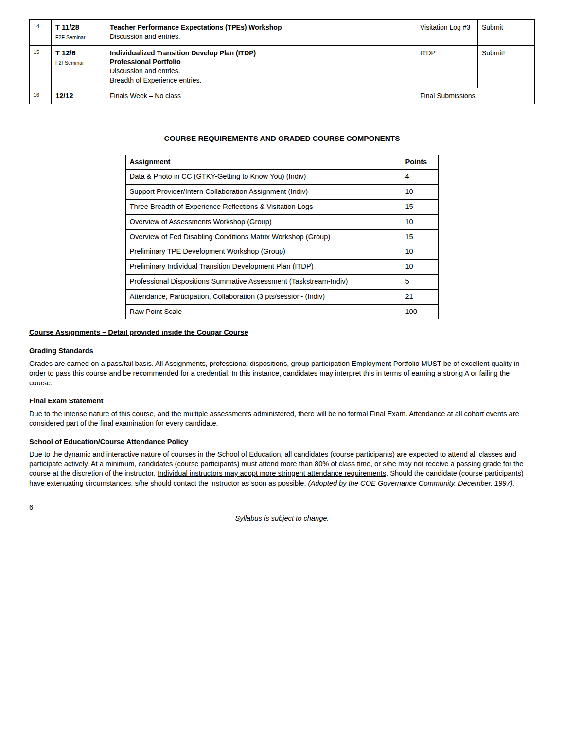| 14 | T 11/28 F2F Seminar | Teacher Performance Expectations (TPEs) Workshop Discussion and entries. | Visitation Log #3 | Submit |
| 15 | T 12/6 F2FSeminar | Individualized Transition Develop Plan (ITDP) Professional Portfolio Discussion and entries. Breadth of Experience entries. | ITDP | Submit! |
| 16 | 12/12 | Finals Week – No class | Final Submissions |
COURSE REQUIREMENTS AND GRADED COURSE COMPONENTS
| Assignment | Points |
| --- | --- |
| Data & Photo in CC (GTKY-Getting to Know You) (Indiv) | 4 |
| Support Provider/Intern Collaboration Assignment (Indiv) | 10 |
| Three Breadth of Experience Reflections & Visitation Logs | 15 |
| Overview of Assessments Workshop (Group) | 10 |
| Overview of Fed Disabling Conditions Matrix Workshop (Group) | 15 |
| Preliminary TPE Development Workshop (Group) | 10 |
| Preliminary Individual Transition Development Plan (ITDP) | 10 |
| Professional Dispositions Summative Assessment (Taskstream-Indiv) | 5 |
| Attendance, Participation, Collaboration (3 pts/session- (Indiv) | 21 |
| Raw Point Scale | 100 |
Course Assignments – Detail provided inside the Cougar Course
Grading Standards
Grades are earned on a pass/fail basis. All Assignments, professional dispositions, group participation Employment Portfolio MUST be of excellent quality in order to pass this course and be recommended for a credential. In this instance, candidates may interpret this in terms of earning a strong A or failing the course.
Final Exam Statement
Due to the intense nature of this course, and the multiple assessments administered, there will be no formal Final Exam. Attendance at all cohort events are considered part of the final examination for every candidate.
School of Education/Course Attendance Policy
Due to the dynamic and interactive nature of courses in the School of Education, all candidates (course participants) are expected to attend all classes and participate actively. At a minimum, candidates (course participants) must attend more than 80% of class time, or s/he may not receive a passing grade for the course at the discretion of the instructor. Individual instructors may adopt more stringent attendance requirements. Should the candidate (course participants) have extenuating circumstances, s/he should contact the instructor as soon as possible. (Adopted by the COE Governance Community, December, 1997).
6
Syllabus is subject to change.